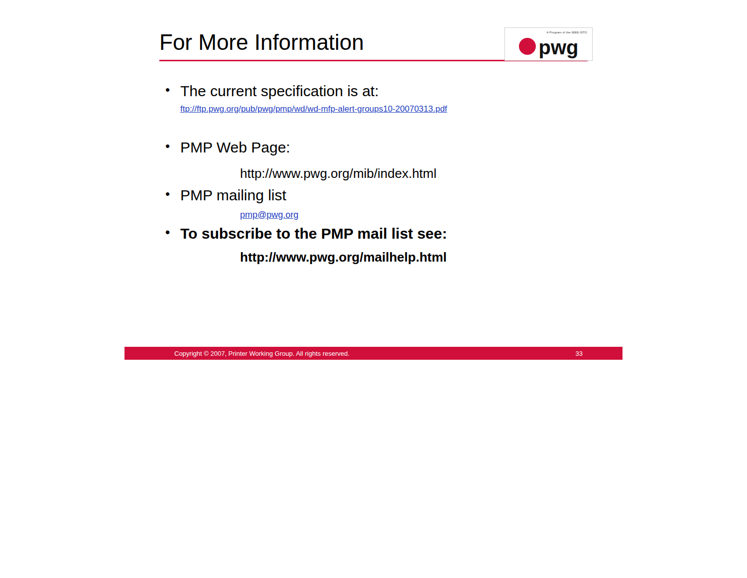A Program of the IEEE-ISTO pwg
For More Information
The current specification is at:
ftp://ftp.pwg.org/pub/pwg/pmp/wd/wd-mfp-alert-groups10-20070313.pdf
PMP Web Page:
http://www.pwg.org/mib/index.html
PMP mailing list
pmp@pwg.org
To subscribe to the PMP mail list see:
http://www.pwg.org/mailhelp.html
Copyright © 2007, Printer Working Group. All rights reserved. 33